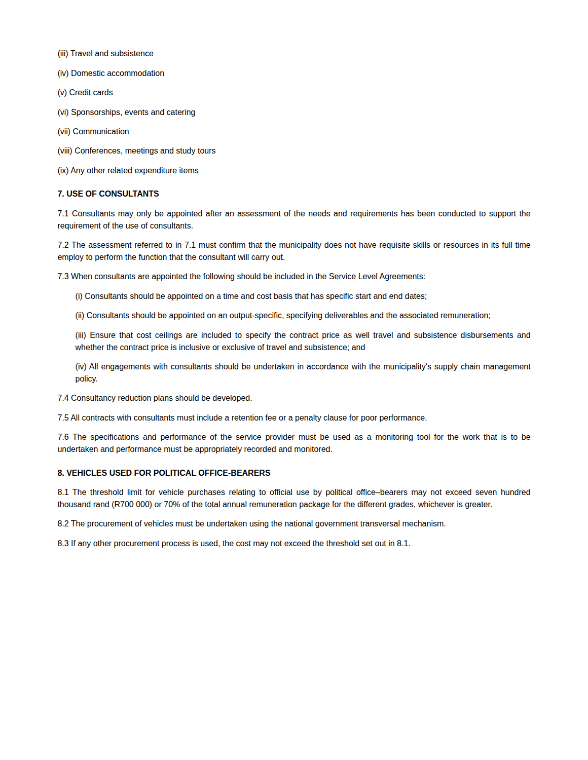(iii) Travel and subsistence
(iv) Domestic accommodation
(v) Credit cards
(vi) Sponsorships, events and catering
(vii) Communication
(viii) Conferences, meetings and study tours
(ix) Any other related expenditure items
7. USE OF CONSULTANTS
7.1 Consultants may only be appointed after an assessment of the needs and requirements has been conducted to support the requirement of the use of consultants.
7.2 The assessment referred to in 7.1 must confirm that the municipality does not have requisite skills or resources in its full time employ to perform the function that the consultant will carry out.
7.3 When consultants are appointed the following should be included in the Service Level Agreements:
(i) Consultants should be appointed on a time and cost basis that has specific start and end dates;
(ii) Consultants should be appointed on an output-specific, specifying deliverables and the associated remuneration;
(iii) Ensure that cost ceilings are included to specify the contract price as well travel and subsistence disbursements and whether the contract price is inclusive or exclusive of travel and subsistence; and
(iv) All engagements with consultants should be undertaken in accordance with the municipality's supply chain management policy.
7.4 Consultancy reduction plans should be developed.
7.5 All contracts with consultants must include a retention fee or a penalty clause for poor performance.
7.6 The specifications and performance of the service provider must be used as a monitoring tool for the work that is to be undertaken and performance must be appropriately recorded and monitored.
8. VEHICLES USED FOR POLITICAL OFFICE-BEARERS
8.1 The threshold limit for vehicle purchases relating to official use by political office–bearers may not exceed seven hundred thousand rand (R700 000) or 70% of the total annual remuneration package for the different grades, whichever is greater.
8.2 The procurement of vehicles must be undertaken using the national government transversal mechanism.
8.3 If any other procurement process is used, the cost may not exceed the threshold set out in 8.1.